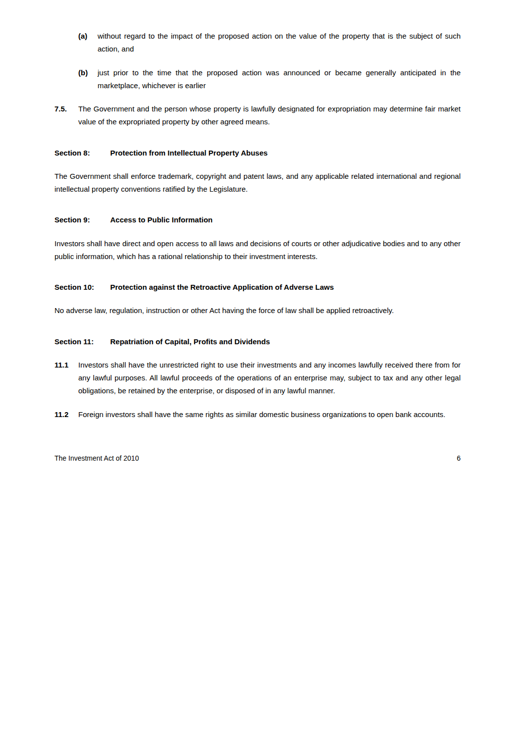(a) without regard to the impact of the proposed action on the value of the property that is the subject of such action, and
(b) just prior to the time that the proposed action was announced or became generally anticipated in the marketplace, whichever is earlier
7.5. The Government and the person whose property is lawfully designated for expropriation may determine fair market value of the expropriated property by other agreed means.
Section 8: Protection from Intellectual Property Abuses
The Government shall enforce trademark, copyright and patent laws, and any applicable related international and regional intellectual property conventions ratified by the Legislature.
Section 9: Access to Public Information
Investors shall have direct and open access to all laws and decisions of courts or other adjudicative bodies and to any other public information, which has a rational relationship to their investment interests.
Section 10: Protection against the Retroactive Application of Adverse Laws
No adverse law, regulation, instruction or other Act having the force of law shall be applied retroactively.
Section 11: Repatriation of Capital, Profits and Dividends
11.1 Investors shall have the unrestricted right to use their investments and any incomes lawfully received there from for any lawful purposes. All lawful proceeds of the operations of an enterprise may, subject to tax and any other legal obligations, be retained by the enterprise, or disposed of in any lawful manner.
11.2 Foreign investors shall have the same rights as similar domestic business organizations to open bank accounts.
The Investment Act of 2010 6